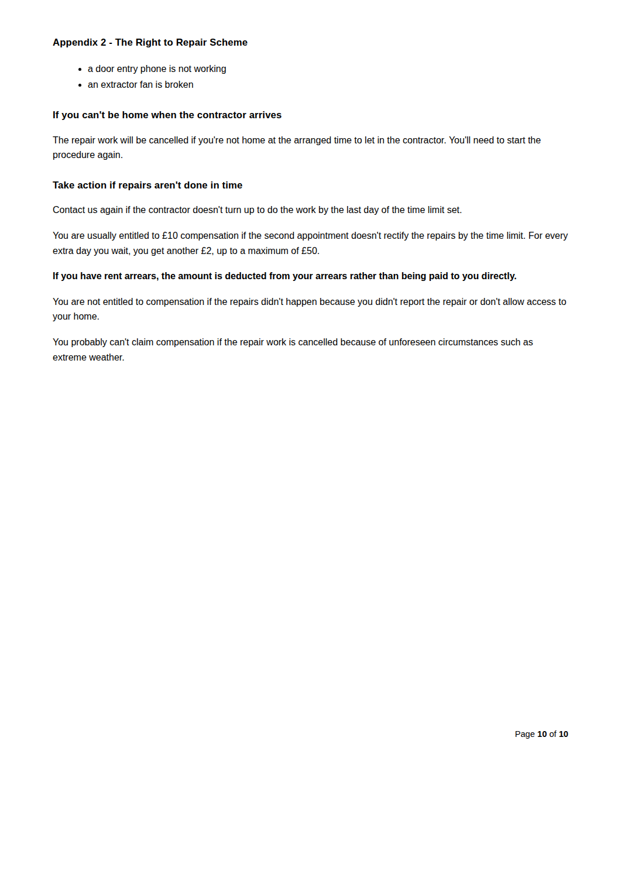Appendix 2 - The Right to Repair Scheme
a door entry phone is not working
an extractor fan is broken
If you can't be home when the contractor arrives
The repair work will be cancelled if you're not home at the arranged time to let in the contractor. You'll need to start the procedure again.
Take action if repairs aren't done in time
Contact us again if the contractor doesn't turn up to do the work by the last day of the time limit set.
You are usually entitled to £10 compensation if the second appointment doesn't rectify the repairs by the time limit. For every extra day you wait, you get another £2, up to a maximum of £50.
If you have rent arrears, the amount is deducted from your arrears rather than being paid to you directly.
You are not entitled to compensation if the repairs didn't happen because you didn't report the repair or don't allow access to your home.
You probably can't claim compensation if the repair work is cancelled because of unforeseen circumstances such as extreme weather.
Page 10 of 10